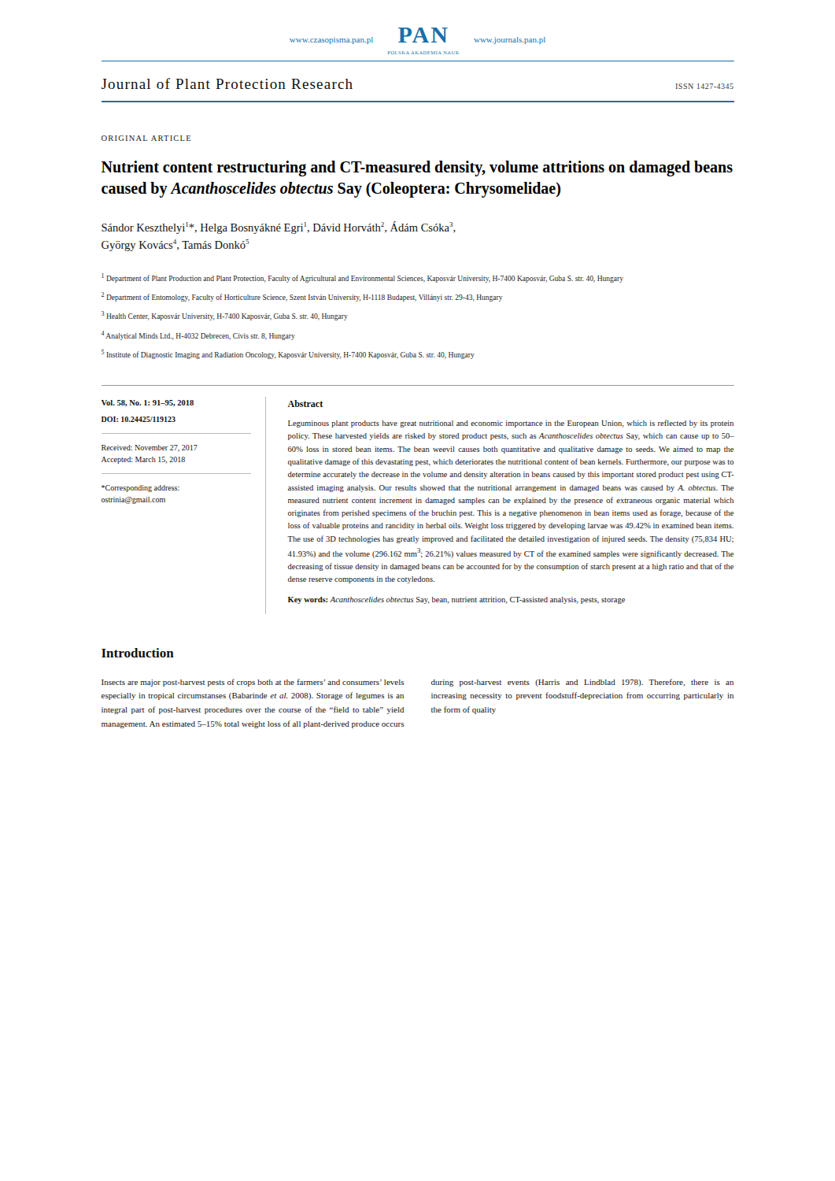www.czasopisma.pan.pl PAN
POLSKA AKADEMIA NAUK www.journals.pan.pl
Journal of Plant Protection Research
ISSN 1427-4345
Original Article
Nutrient content restructuring and CT-measured density, volume attritions on damaged beans caused by Acanthoscelides obtectus Say (Coleoptera: Chrysomelidae)
Sándor Keszthelyi1*, Helga Bosnyákné Egri1, Dávid Horváth2, Ádám Csóka3,
György Kovács4, Tamás Donkó5
1 Department of Plant Production and Plant Protection, Faculty of Agricultural and Environmental Sciences, Kaposvár University, H-7400 Kaposvár, Guba S. str. 40, Hungary
2 Department of Entomology, Faculty of Horticulture Science, Szent István University, H-1118 Budapest, Villányi str. 29-43, Hungary
3 Health Center, Kaposvár University, H-7400 Kaposvár, Guba S. str. 40, Hungary
4 Analytical Minds Ltd., H-4032 Debrecen, Civis str. 8, Hungary
5 Institute of Diagnostic Imaging and Radiation Oncology, Kaposvár University, H-7400 Kaposvár, Guba S. str. 40, Hungary
Vol. 58, No. 1: 91–95, 2018
DOI: 10.24425/119123
Received: November 27, 2017
Accepted: March 15, 2018
*Corresponding address:
ostrinia@gmail.com
Abstract
Leguminous plant products have great nutritional and economic importance in the European Union, which is reflected by its protein policy. These harvested yields are risked by stored product pests, such as Acanthoscelides obtectus Say, which can cause up to 50–60% loss in stored bean items. The bean weevil causes both quantitative and qualitative damage to seeds. We aimed to map the qualitative damage of this devastating pest, which deteriorates the nutritional content of bean kernels. Furthermore, our purpose was to determine accurately the decrease in the volume and density alteration in beans caused by this important stored product pest using CT-assisted imaging analysis. Our results showed that the nutritional arrangement in damaged beans was caused by A. obtectus. The measured nutrient content increment in damaged samples can be explained by the presence of extraneous organic material which originates from perished specimens of the bruchin pest. This is a negative phenomenon in bean items used as forage, because of the loss of valuable proteins and rancidity in herbal oils. Weight loss triggered by developing larvae was 49.42% in examined bean items. The use of 3D technologies has greatly improved and facilitated the detailed investigation of injured seeds. The density (75,834 HU; 41.93%) and the volume (296.162 mm3; 26.21%) values measured by CT of the examined samples were significantly decreased. The decreasing of tissue density in damaged beans can be accounted for by the consumption of starch present at a high ratio and that of the dense reserve components in the cotyledons.
Key words: Acanthoscelides obtectus Say, bean, nutrient attrition, CT-assisted analysis, pests, storage
Introduction
Insects are major post-harvest pests of crops both at the farmers’ and consumers’ levels especially in tropical circumstanses (Babarinde et al. 2008). Storage of legumes is an integral part of post-harvest procedures over the course of the “field to table” yield management. An estimated 5–15% total weight loss of all plant-derived produce occurs during post-harvest events (Harris and Lindblad 1978). Therefore, there is an increasing necessity to prevent foodstuff-depreciation from occurring particularly in the form of quality